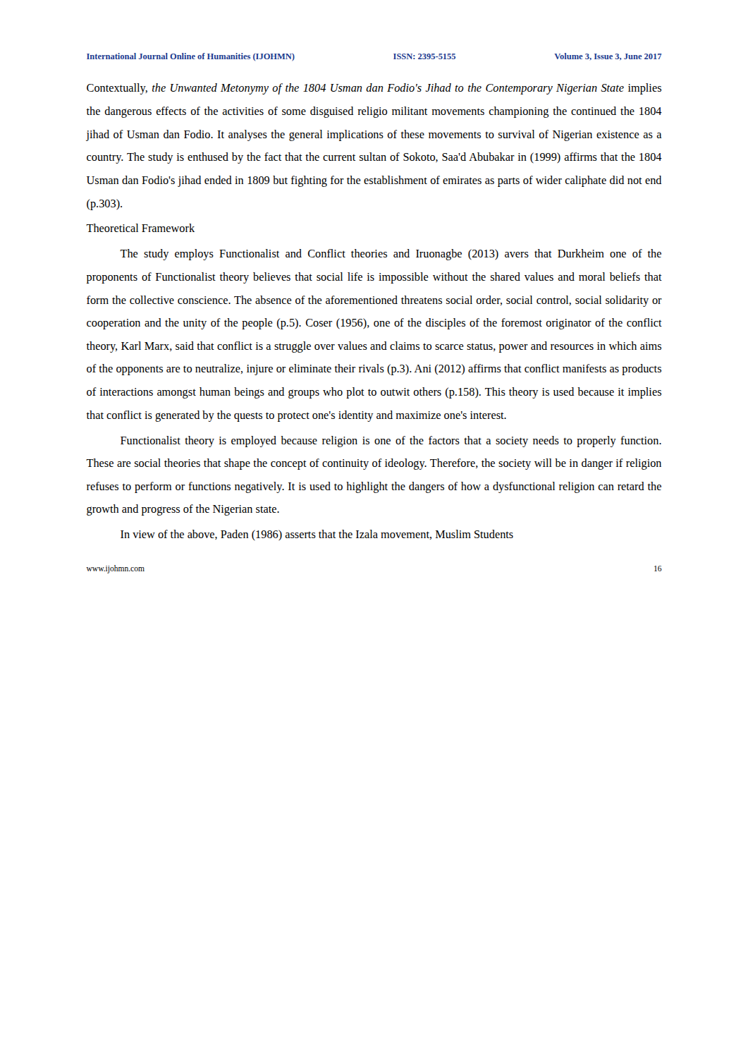International Journal Online of Humanities (IJOHMN) ISSN: 2395-5155 Volume 3, Issue 3, June 2017
Contextually, the Unwanted Metonymy of the 1804 Usman dan Fodio's Jihad to the Contemporary Nigerian State implies the dangerous effects of the activities of some disguised religio militant movements championing the continued the 1804 jihad of Usman dan Fodio. It analyses the general implications of these movements to survival of Nigerian existence as a country. The study is enthused by the fact that the current sultan of Sokoto, Saa'd Abubakar in (1999) affirms that the 1804 Usman dan Fodio's jihad ended in 1809 but fighting for the establishment of emirates as parts of wider caliphate did not end (p.303).
Theoretical Framework
The study employs Functionalist and Conflict theories and Iruonagbe (2013) avers that Durkheim one of the proponents of Functionalist theory believes that social life is impossible without the shared values and moral beliefs that form the collective conscience. The absence of the aforementioned threatens social order, social control, social solidarity or cooperation and the unity of the people (p.5). Coser (1956), one of the disciples of the foremost originator of the conflict theory, Karl Marx, said that conflict is a struggle over values and claims to scarce status, power and resources in which aims of the opponents are to neutralize, injure or eliminate their rivals (p.3). Ani (2012) affirms that conflict manifests as products of interactions amongst human beings and groups who plot to outwit others (p.158). This theory is used because it implies that conflict is generated by the quests to protect one's identity and maximize one's interest.
Functionalist theory is employed because religion is one of the factors that a society needs to properly function. These are social theories that shape the concept of continuity of ideology. Therefore, the society will be in danger if religion refuses to perform or functions negatively. It is used to highlight the dangers of how a dysfunctional religion can retard the growth and progress of the Nigerian state.
In view of the above, Paden (1986) asserts that the Izala movement, Muslim Students
www.ijohmn.com 16